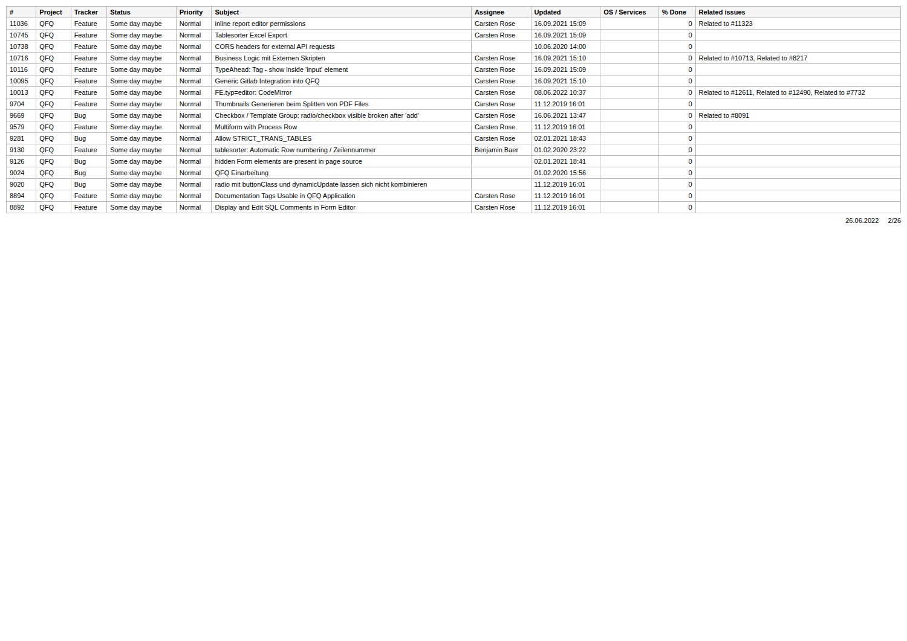| # | Project | Tracker | Status | Priority | Subject | Assignee | Updated | OS / Services | % Done | Related issues |
| --- | --- | --- | --- | --- | --- | --- | --- | --- | --- | --- |
| 11036 | QFQ | Feature | Some day maybe | Normal | inline report editor permissions | Carsten Rose | 16.09.2021 15:09 | | 0 | Related to #11323 |
| 10745 | QFQ | Feature | Some day maybe | Normal | Tablesorter Excel Export | Carsten Rose | 16.09.2021 15:09 | | 0 | |
| 10738 | QFQ | Feature | Some day maybe | Normal | CORS headers for external API requests | | 10.06.2020 14:00 | | 0 | |
| 10716 | QFQ | Feature | Some day maybe | Normal | Business Logic mit Externen Skripten | Carsten Rose | 16.09.2021 15:10 | | 0 | Related to #10713, Related to #8217 |
| 10116 | QFQ | Feature | Some day maybe | Normal | TypeAhead: Tag - show inside 'input' element | Carsten Rose | 16.09.2021 15:09 | | 0 | |
| 10095 | QFQ | Feature | Some day maybe | Normal | Generic Gitlab Integration into QFQ | Carsten Rose | 16.09.2021 15:10 | | 0 | |
| 10013 | QFQ | Feature | Some day maybe | Normal | FE.typ=editor: CodeMirror | Carsten Rose | 08.06.2022 10:37 | | 0 | Related to #12611, Related to #12490, Related to #7732 |
| 9704 | QFQ | Feature | Some day maybe | Normal | Thumbnails Generieren beim Splitten von PDF Files | Carsten Rose | 11.12.2019 16:01 | | 0 | |
| 9669 | QFQ | Bug | Some day maybe | Normal | Checkbox / Template Group: radio/checkbox visible broken after 'add' | Carsten Rose | 16.06.2021 13:47 | | 0 | Related to #8091 |
| 9579 | QFQ | Feature | Some day maybe | Normal | Multiform with Process Row | Carsten Rose | 11.12.2019 16:01 | | 0 | |
| 9281 | QFQ | Bug | Some day maybe | Normal | Allow STRICT_TRANS_TABLES | Carsten Rose | 02.01.2021 18:43 | | 0 | |
| 9130 | QFQ | Feature | Some day maybe | Normal | tablesorter: Automatic Row numbering / Zeilennummer | Benjamin Baer | 01.02.2020 23:22 | | 0 | |
| 9126 | QFQ | Bug | Some day maybe | Normal | hidden Form elements are present in page source | | 02.01.2021 18:41 | | 0 | |
| 9024 | QFQ | Bug | Some day maybe | Normal | QFQ Einarbeitung | | 01.02.2020 15:56 | | 0 | |
| 9020 | QFQ | Bug | Some day maybe | Normal | radio mit buttonClass und dynamicUpdate lassen sich nicht kombinieren | | 11.12.2019 16:01 | | 0 | |
| 8894 | QFQ | Feature | Some day maybe | Normal | Documentation Tags Usable in QFQ Application | Carsten Rose | 11.12.2019 16:01 | | 0 | |
| 8892 | QFQ | Feature | Some day maybe | Normal | Display and Edit SQL Comments in Form Editor | Carsten Rose | 11.12.2019 16:01 | | 0 | |
26.06.2022 2/26